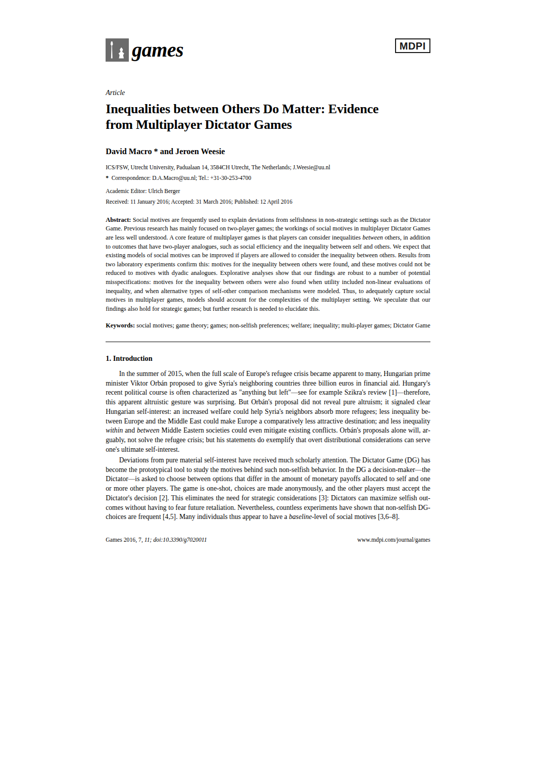games
MDPI
Article
Inequalities between Others Do Matter: Evidence
from Multiplayer Dictator Games
David Macro * and Jeroen Weesie
ICS/FSW, Utrecht University, Padualaan 14, 3584CH Utrecht, The Netherlands; J.Weesie@uu.nl
* Correspondence: D.A.Macro@uu.nl; Tel.: +31-30-253-4700
Academic Editor: Ulrich Berger
Received: 11 January 2016; Accepted: 31 March 2016; Published: 12 April 2016
Abstract: Social motives are frequently used to explain deviations from selfishness in non-strategic settings such as the Dictator Game. Previous research has mainly focused on two-player games; the workings of social motives in multiplayer Dictator Games are less well understood. A core feature of multiplayer games is that players can consider inequalities between others, in addition to outcomes that have two-player analogues, such as social efficiency and the inequality between self and others. We expect that existing models of social motives can be improved if players are allowed to consider the inequality between others. Results from two laboratory experiments confirm this: motives for the inequality between others were found, and these motives could not be reduced to motives with dyadic analogues. Explorative analyses show that our findings are robust to a number of potential misspecifications: motives for the inequality between others were also found when utility included non-linear evaluations of inequality, and when alternative types of self-other comparison mechanisms were modeled. Thus, to adequately capture social motives in multiplayer games, models should account for the complexities of the multiplayer setting. We speculate that our findings also hold for strategic games; but further research is needed to elucidate this.
Keywords: social motives; game theory; games; non-selfish preferences; welfare; inequality; multi-player games; Dictator Game
1. Introduction
In the summer of 2015, when the full scale of Europe's refugee crisis became apparent to many, Hungarian prime minister Viktor Orbán proposed to give Syria's neighboring countries three billion euros in financial aid. Hungary's recent political course is often characterized as "anything but left"—see for example Szikra's review [1]—therefore, this apparent altruistic gesture was surprising. But Orbán's proposal did not reveal pure altruism; it signaled clear Hungarian self-interest: an increased welfare could help Syria's neighbors absorb more refugees; less inequality between Europe and the Middle East could make Europe a comparatively less attractive destination; and less inequality within and between Middle Eastern societies could even mitigate existing conflicts. Orbán's proposals alone will, arguably, not solve the refugee crisis; but his statements do exemplify that overt distributional considerations can serve one's ultimate self-interest.
Deviations from pure material self-interest have received much scholarly attention. The Dictator Game (DG) has become the prototypical tool to study the motives behind such non-selfish behavior. In the DG a decision-maker—the Dictator—is asked to choose between options that differ in the amount of monetary payoffs allocated to self and one or more other players. The game is one-shot, choices are made anonymously, and the other players must accept the Dictator's decision [2]. This eliminates the need for strategic considerations [3]: Dictators can maximize selfish outcomes without having to fear future retaliation. Nevertheless, countless experiments have shown that non-selfish DG-choices are frequent [4,5]. Many individuals thus appear to have a baseline-level of social motives [3,6–8].
Games 2016, 7, 11; doi:10.3390/g7020011
www.mdpi.com/journal/games